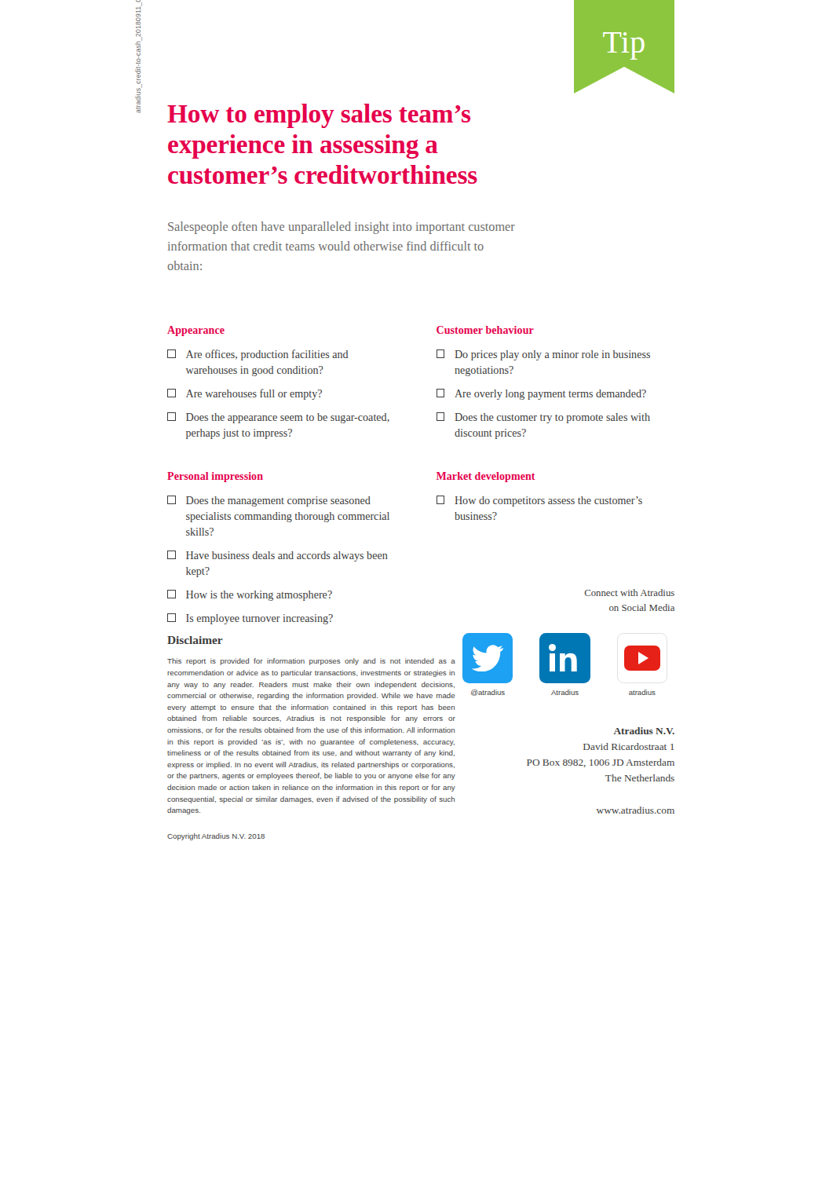atradius_credit-to-cash_20180911_01
Tip
How to employ sales team’s experience in assessing a customer’s creditworthiness
Salespeople often have unparalleled insight into important customer information that credit teams would otherwise find difficult to obtain:
Appearance
Are offices, production facilities and warehouses in good condition?
Are warehouses full or empty?
Does the appearance seem to be sugar-coated, perhaps just to impress?
Personal impression
Does the management comprise seasoned specialists commanding thorough commercial skills?
Have business deals and accords always been kept?
How is the working atmosphere?
Is employee turnover increasing?
Customer behaviour
Do prices play only a minor role in business negotiations?
Are overly long payment terms demanded?
Does the customer try to promote sales with discount prices?
Market development
How do competitors assess the customer’s business?
Connect with Atradius
on Social Media
Disclaimer
This report is provided for information purposes only and is not intended as a recommendation or advice as to particular transactions, investments or strategies in any way to any reader. Readers must make their own independent decisions, commercial or otherwise, regarding the information provided. While we have made every attempt to ensure that the information contained in this report has been obtained from reliable sources, Atradius is not responsible for any errors or omissions, or for the results obtained from the use of this information. All information in this report is provided ’as is’, with no guarantee of completeness, accuracy, timeliness or of the results obtained from its use, and without warranty of any kind, express or implied. In no event will Atradius, its related partnerships or corporations, or the partners, agents or employees thereof, be liable to you or anyone else for any decision made or action taken in reliance on the information in this report or for any consequential, special or similar damages, even if advised of the possibility of such damages.
Copyright Atradius N.V. 2018
@atradius
Atradius
atradius
Atradius N.V.
David Ricardostraat 1
PO Box 8982, 1006 JD Amsterdam
The Netherlands
www.atradius.com